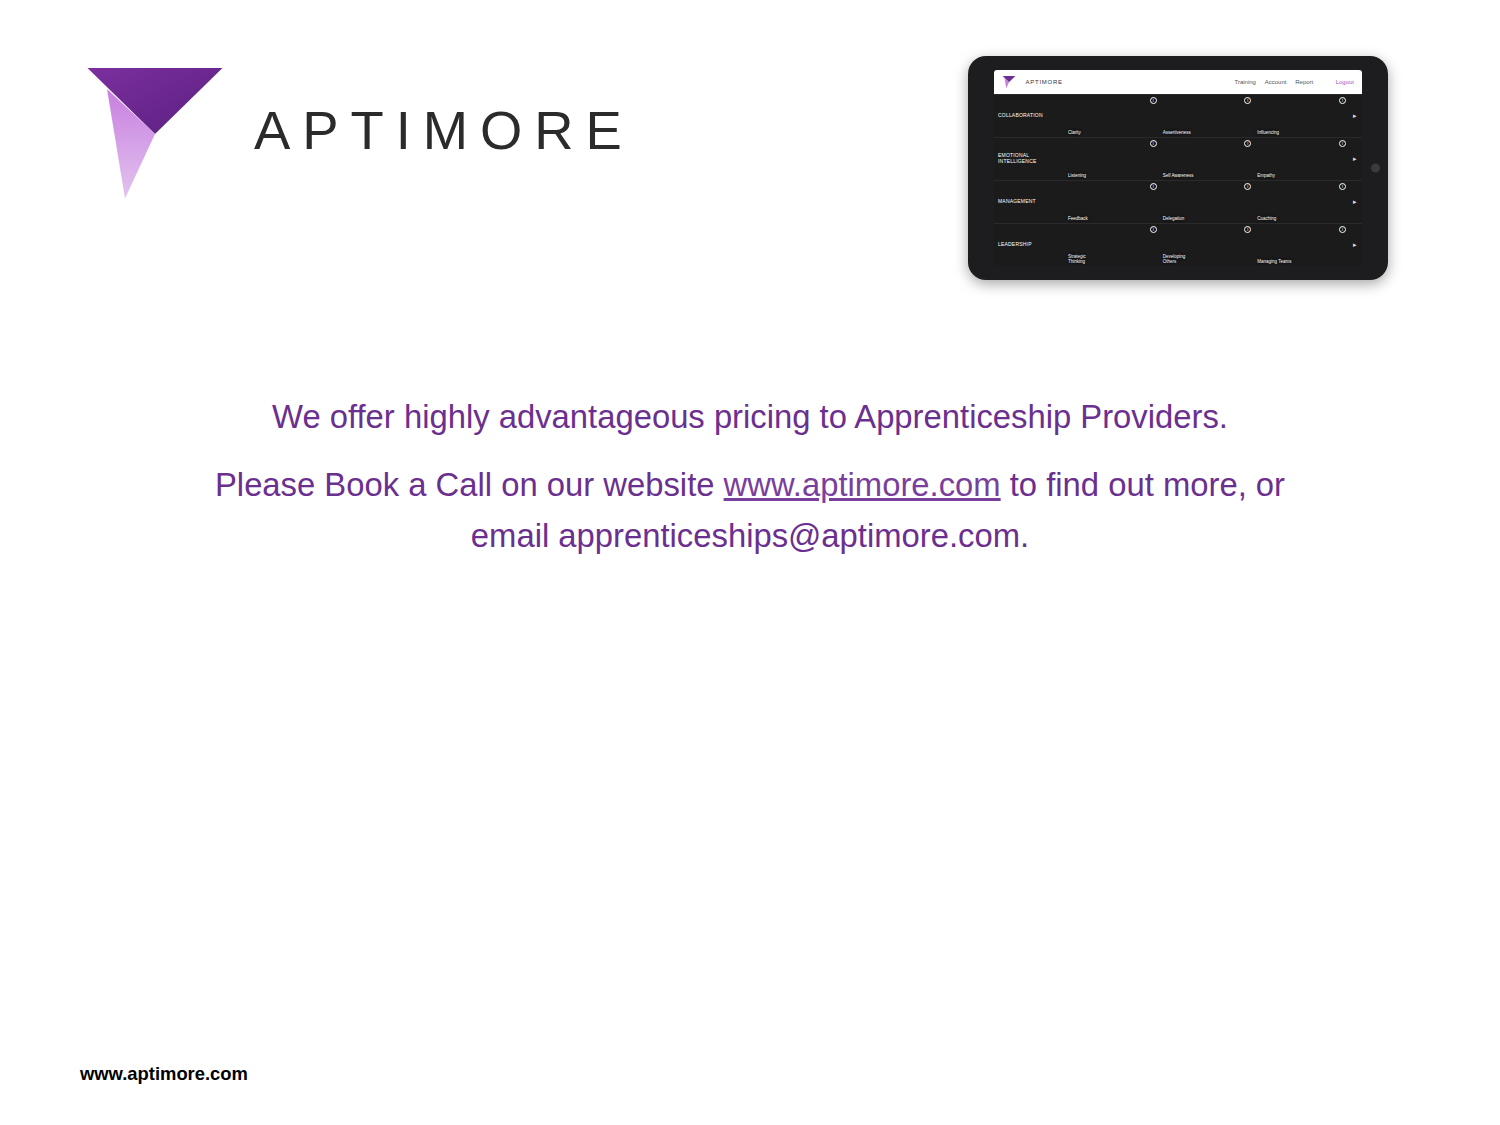APTIMORE
APTIMORE Training Account Report Logout
Collaboration
iClarity
iAssertiveness
iInfluencing
▸
Emotional
Intelligence
iListening
iSelf Awareness
iEmpathy
▸
Management
iFeedback
iDelegation
iCoaching
▸
Leadership
iStrategic
Thinking
iDeveloping
Others
iManaging Teams
▸
We offer highly advantageous pricing to Apprenticeship Providers.
Please Book a Call on our website www.aptimore.com to find out more, or email apprenticeships@aptimore.com.
www.aptimore.com